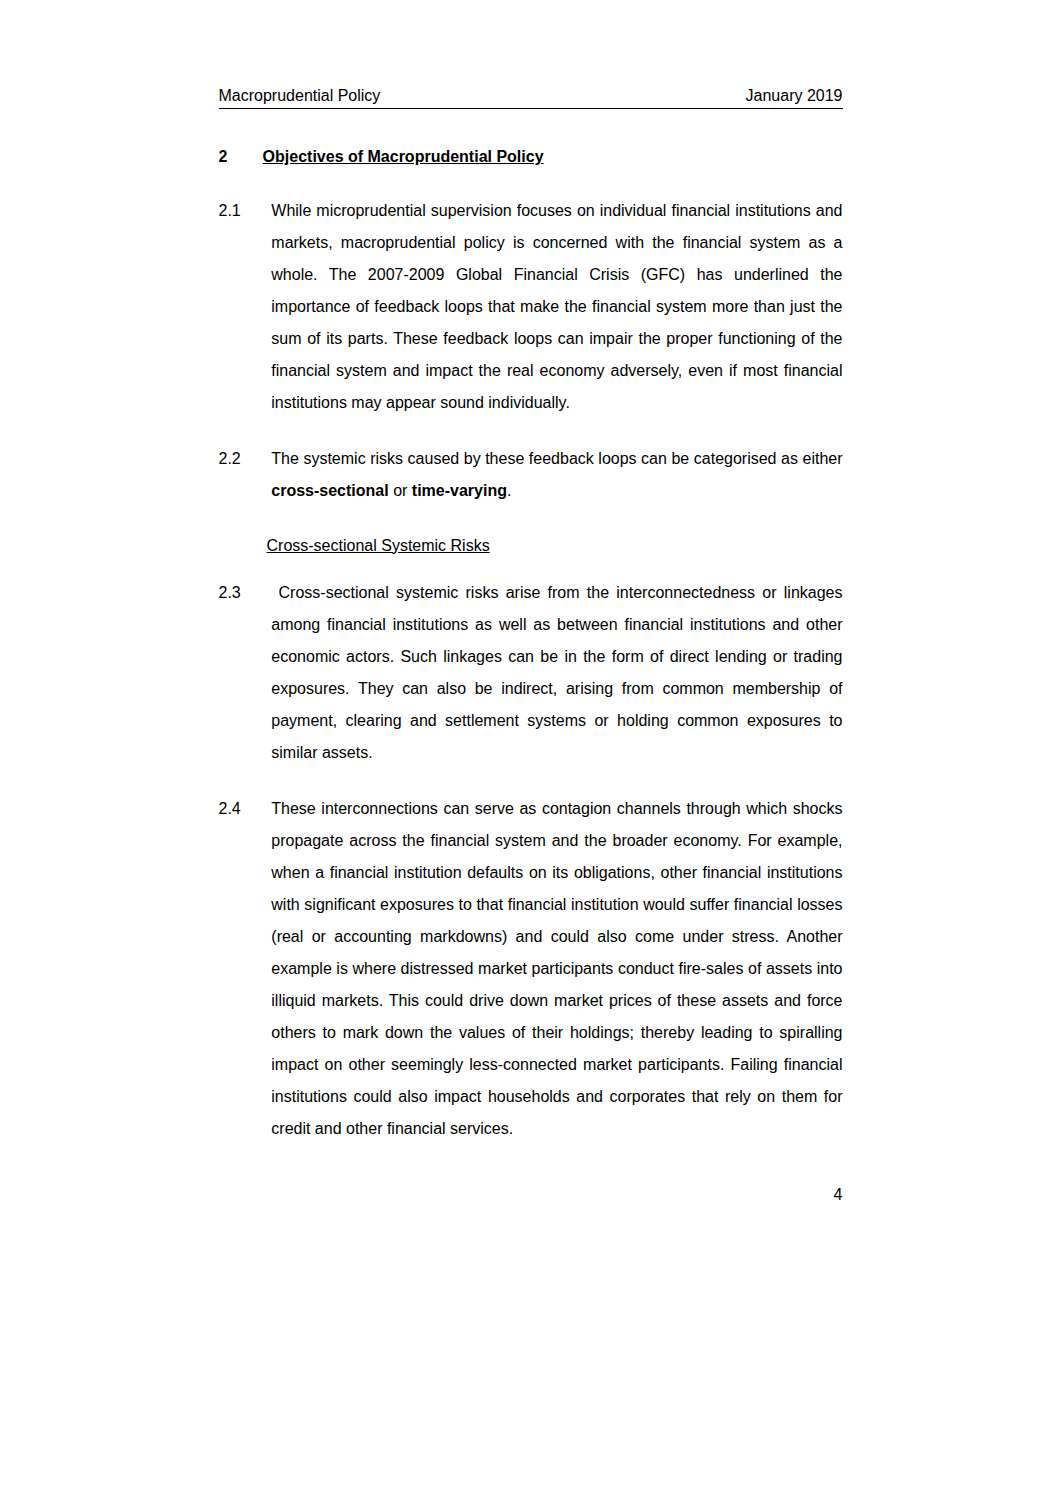Macroprudential Policy January 2019
2 Objectives of Macroprudential Policy
2.1 While microprudential supervision focuses on individual financial institutions and markets, macroprudential policy is concerned with the financial system as a whole. The 2007-2009 Global Financial Crisis (GFC) has underlined the importance of feedback loops that make the financial system more than just the sum of its parts. These feedback loops can impair the proper functioning of the financial system and impact the real economy adversely, even if most financial institutions may appear sound individually.
2.2 The systemic risks caused by these feedback loops can be categorised as either cross-sectional or time-varying.
Cross-sectional Systemic Risks
2.3 Cross-sectional systemic risks arise from the interconnectedness or linkages among financial institutions as well as between financial institutions and other economic actors. Such linkages can be in the form of direct lending or trading exposures. They can also be indirect, arising from common membership of payment, clearing and settlement systems or holding common exposures to similar assets.
2.4 These interconnections can serve as contagion channels through which shocks propagate across the financial system and the broader economy. For example, when a financial institution defaults on its obligations, other financial institutions with significant exposures to that financial institution would suffer financial losses (real or accounting markdowns) and could also come under stress. Another example is where distressed market participants conduct fire-sales of assets into illiquid markets. This could drive down market prices of these assets and force others to mark down the values of their holdings; thereby leading to spiralling impact on other seemingly less-connected market participants. Failing financial institutions could also impact households and corporates that rely on them for credit and other financial services.
4